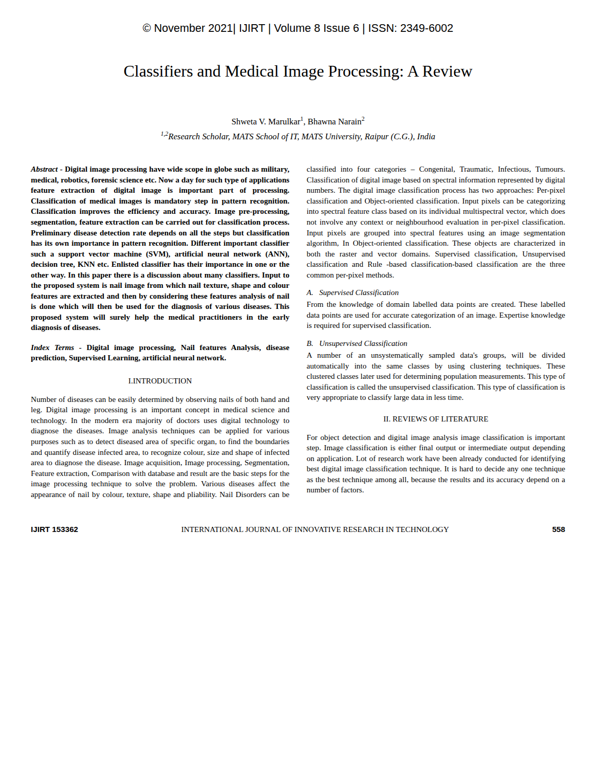© November 2021| IJIRT | Volume 8 Issue 6 | ISSN: 2349-6002
Classifiers and Medical Image Processing: A Review
Shweta V. Marulkar1, Bhawna Narain2
1,2Research Scholar, MATS School of IT, MATS University, Raipur (C.G.), India
Abstract - Digital image processing have wide scope in globe such as military, medical, robotics, forensic science etc. Now a day for such type of applications feature extraction of digital image is important part of processing. Classification of medical images is mandatory step in pattern recognition. Classification improves the efficiency and accuracy. Image pre-processing, segmentation, feature extraction can be carried out for classification process. Preliminary disease detection rate depends on all the steps but classification has its own importance in pattern recognition. Different important classifier such a support vector machine (SVM), artificial neural network (ANN), decision tree, KNN etc. Enlisted classifier has their importance in one or the other way. In this paper there is a discussion about many classifiers. Input to the proposed system is nail image from which nail texture, shape and colour features are extracted and then by considering these features analysis of nail is done which will then be used for the diagnosis of various diseases. This proposed system will surely help the medical practitioners in the early diagnosis of diseases.
Index Terms - Digital image processing, Nail features Analysis, disease prediction, Supervised Learning, artificial neural network.
I.INTRODUCTION
Number of diseases can be easily determined by observing nails of both hand and leg. Digital image processing is an important concept in medical science and technology. In the modern era majority of doctors uses digital technology to diagnose the diseases. Image analysis techniques can be applied for various purposes such as to detect diseased area of specific organ, to find the boundaries and quantify disease infected area, to recognize colour, size and shape of infected area to diagnose the disease. Image acquisition, Image processing, Segmentation, Feature extraction, Comparison with database and result are the basic steps for the image processing technique to solve the problem. Various diseases affect the appearance of nail by colour, texture, shape and pliability. Nail Disorders can be classified into four categories – Congenital, Traumatic, Infectious, Tumours. Classification of digital image based on spectral information represented by digital numbers. The digital image classification process has two approaches: Per-pixel classification and Object-oriented classification. Input pixels can be categorizing into spectral feature class based on its individual multispectral vector, which does not involve any context or neighbourhood evaluation in per-pixel classification. Input pixels are grouped into spectral features using an image segmentation algorithm, In Object-oriented classification. These objects are characterized in both the raster and vector domains. Supervised classification, Unsupervised classification and Rule -based classification-based classification are the three common per-pixel methods.
A. Supervised Classification
From the knowledge of domain labelled data points are created. These labelled data points are used for accurate categorization of an image. Expertise knowledge is required for supervised classification.
B. Unsupervised Classification
A number of an unsystematically sampled data's groups, will be divided automatically into the same classes by using clustering techniques. These clustered classes later used for determining population measurements. This type of classification is called the unsupervised classification. This type of classification is very appropriate to classify large data in less time.
II. REVIEWS OF LITERATURE
For object detection and digital image analysis image classification is important step. Image classification is either final output or intermediate output depending on application. Lot of research work have been already conducted for identifying best digital image classification technique. It is hard to decide any one technique as the best technique among all, because the results and its accuracy depend on a number of factors.
IJIRT 153362 INTERNATIONAL JOURNAL OF INNOVATIVE RESEARCH IN TECHNOLOGY 558